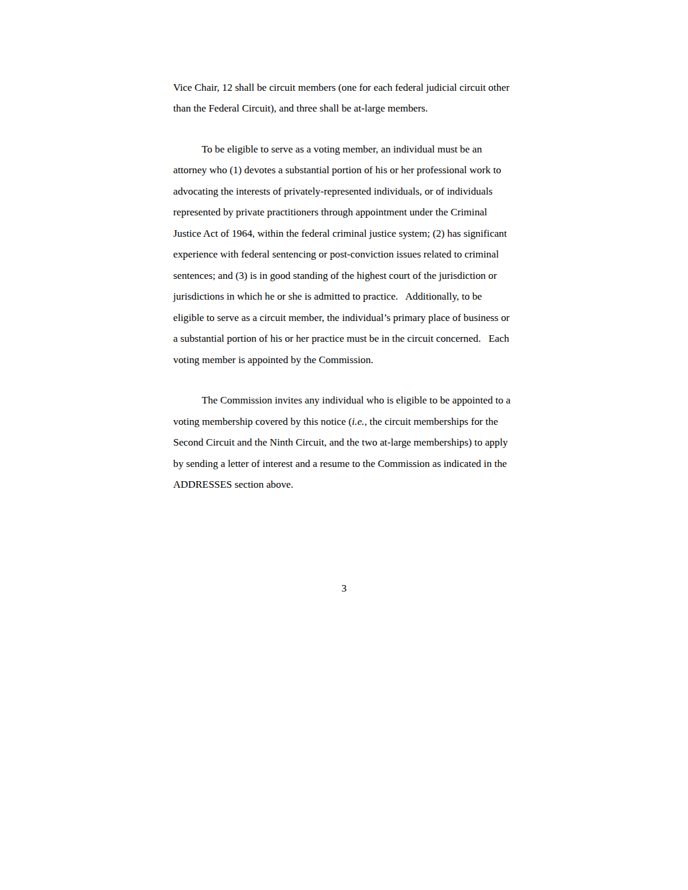Vice Chair, 12 shall be circuit members (one for each federal judicial circuit other than the Federal Circuit), and three shall be at-large members.
To be eligible to serve as a voting member, an individual must be an attorney who (1) devotes a substantial portion of his or her professional work to advocating the interests of privately-represented individuals, or of individuals represented by private practitioners through appointment under the Criminal Justice Act of 1964, within the federal criminal justice system; (2) has significant experience with federal sentencing or post-conviction issues related to criminal sentences; and (3) is in good standing of the highest court of the jurisdiction or jurisdictions in which he or she is admitted to practice. Additionally, to be eligible to serve as a circuit member, the individual’s primary place of business or a substantial portion of his or her practice must be in the circuit concerned. Each voting member is appointed by the Commission.
The Commission invites any individual who is eligible to be appointed to a voting membership covered by this notice (i.e., the circuit memberships for the Second Circuit and the Ninth Circuit, and the two at-large memberships) to apply by sending a letter of interest and a resume to the Commission as indicated in the ADDRESSES section above.
3